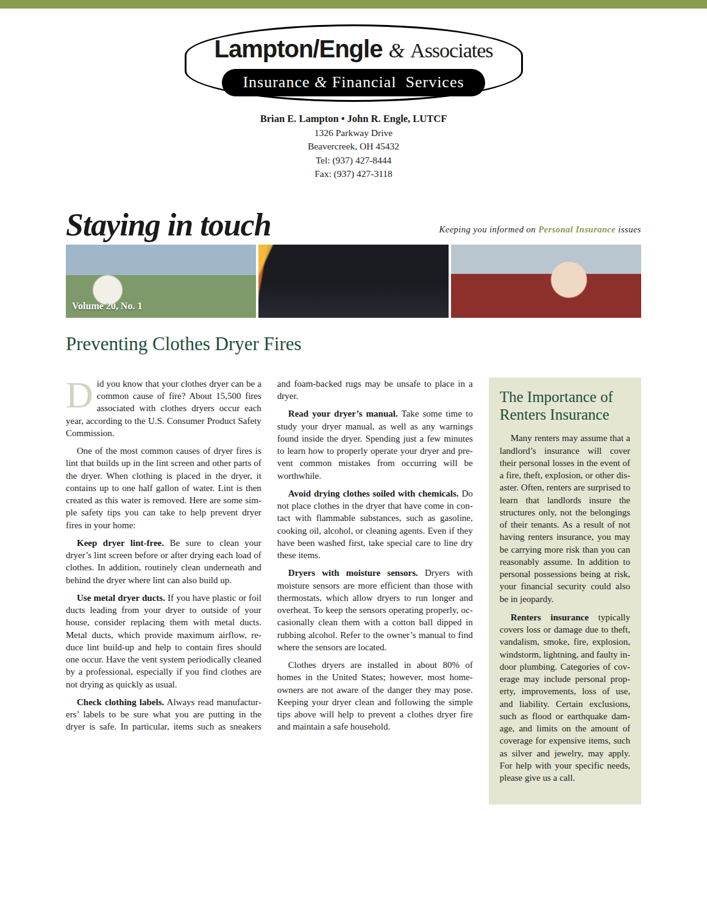Lampton/Engle & Associates
Insurance & Financial Services
Brian E. Lampton • John R. Engle, LUTCF
1326 Parkway Drive
Beavercreek, OH 45432
Tel: (937) 427-8444
Fax: (937) 427-3118
Staying in touch
Keeping you informed on Personal Insurance issues
Volume 20, No. 1
Preventing Clothes Dryer Fires
Did you know that your clothes dryer can be a common cause of fire? About 15,500 fires associated with clothes dryers occur each year, according to the U.S. Consumer Product Safety Commission.
One of the most common causes of dryer fires is lint that builds up in the lint screen and other parts of the dryer. When clothing is placed in the dryer, it contains up to one half gallon of water. Lint is then created as this water is removed. Here are some simple safety tips you can take to help prevent dryer fires in your home:
Keep dryer lint-free. Be sure to clean your dryer’s lint screen before or after drying each load of clothes. In addition, routinely clean underneath and behind the dryer where lint can also build up.
Use metal dryer ducts. If you have plastic or foil ducts leading from your dryer to outside of your house, consider replacing them with metal ducts. Metal ducts, which provide maximum airflow, reduce lint build-up and help to contain fires should one occur. Have the vent system periodically cleaned by a professional, especially if you find clothes are not drying as quickly as usual.
Check clothing labels. Always read manufacturers’ labels to be sure what you are putting in the dryer is safe. In particular, items such as sneakers and foam-backed rugs may be unsafe to place in a dryer.
Read your dryer’s manual. Take some time to study your dryer manual, as well as any warnings found inside the dryer. Spending just a few minutes to learn how to properly operate your dryer and prevent common mistakes from occurring will be worthwhile.
Avoid drying clothes soiled with chemicals. Do not place clothes in the dryer that have come in contact with flammable substances, such as gasoline, cooking oil, alcohol, or cleaning agents. Even if they have been washed first, take special care to line dry these items.
Dryers with moisture sensors. Dryers with moisture sensors are more efficient than those with thermostats, which allow dryers to run longer and overheat. To keep the sensors operating properly, occasionally clean them with a cotton ball dipped in rubbing alcohol. Refer to the owner’s manual to find where the sensors are located.
Clothes dryers are installed in about 80% of homes in the United States; however, most homeowners are not aware of the danger they may pose. Keeping your dryer clean and following the simple tips above will help to prevent a clothes dryer fire and maintain a safe household.
The Importance of Renters Insurance
Many renters may assume that a landlord’s insurance will cover their personal losses in the event of a fire, theft, explosion, or other disaster. Often, renters are surprised to learn that landlords insure the structures only, not the belongings of their tenants. As a result of not having renters insurance, you may be carrying more risk than you can reasonably assume. In addition to personal possessions being at risk, your financial security could also be in jeopardy.
Renters insurance typically covers loss or damage due to theft, vandalism, smoke, fire, explosion, windstorm, lightning, and faulty indoor plumbing. Categories of coverage may include personal property, improvements, loss of use, and liability. Certain exclusions, such as flood or earthquake damage, and limits on the amount of coverage for expensive items, such as silver and jewelry, may apply. For help with your specific needs, please give us a call.